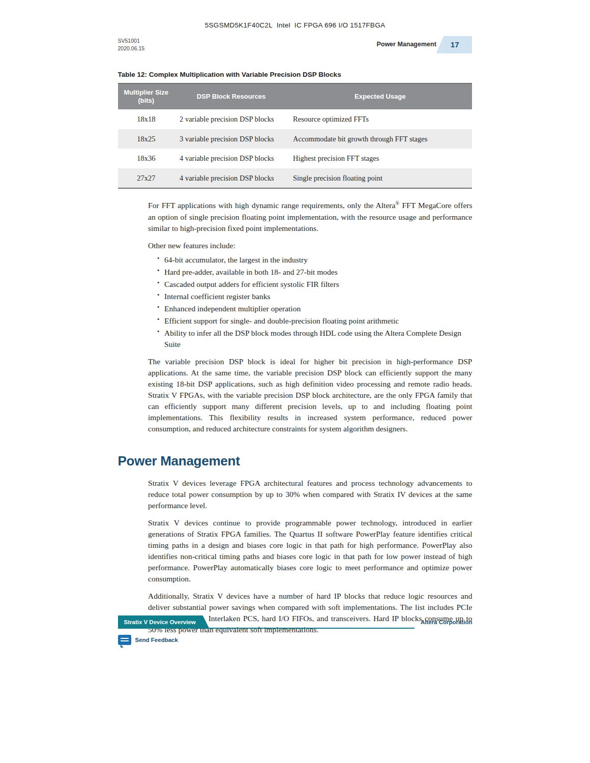5SGSMD5K1F40C2L Intel IC FPGA 696 I/O 1517FBGA
SV51001
2020.06.15
Power Management 17
Table 12: Complex Multiplication with Variable Precision DSP Blocks
| Multiplier Size (bits) | DSP Block Resources | Expected Usage |
| --- | --- | --- |
| 18x18 | 2 variable precision DSP blocks | Resource optimized FFTs |
| 18x25 | 3 variable precision DSP blocks | Accommodate bit growth through FFT stages |
| 18x36 | 4 variable precision DSP blocks | Highest precision FFT stages |
| 27x27 | 4 variable precision DSP blocks | Single precision floating point |
For FFT applications with high dynamic range requirements, only the Altera® FFT MegaCore offers an option of single precision floating point implementation, with the resource usage and performance similar to high-precision fixed point implementations.
Other new features include:
64-bit accumulator, the largest in the industry
Hard pre-adder, available in both 18- and 27-bit modes
Cascaded output adders for efficient systolic FIR filters
Internal coefficient register banks
Enhanced independent multiplier operation
Efficient support for single- and double-precision floating point arithmetic
Ability to infer all the DSP block modes through HDL code using the Altera Complete Design Suite
The variable precision DSP block is ideal for higher bit precision in high-performance DSP applications. At the same time, the variable precision DSP block can efficiently support the many existing 18-bit DSP applications, such as high definition video processing and remote radio heads. Stratix V FPGAs, with the variable precision DSP block architecture, are the only FPGA family that can efficiently support many different precision levels, up to and including floating point implementations. This flexibility results in increased system performance, reduced power consumption, and reduced architecture constraints for system algorithm designers.
Power Management
Stratix V devices leverage FPGA architectural features and process technology advancements to reduce total power consumption by up to 30% when compared with Stratix IV devices at the same performance level.
Stratix V devices continue to provide programmable power technology, introduced in earlier generations of Stratix FPGA families. The Quartus II software PowerPlay feature identifies critical timing paths in a design and biases core logic in that path for high performance. PowerPlay also identifies non-critical timing paths and biases core logic in that path for low power instead of high performance. PowerPlay automatically biases core logic to meet performance and optimize power consumption.
Additionally, Stratix V devices have a number of hard IP blocks that reduce logic resources and deliver substantial power savings when compared with soft implementations. The list includes PCIe Gen1/Gen2/Gen3, Interlaken PCS, hard I/O FIFOs, and transceivers. Hard IP blocks consume up to 50% less power than equivalent soft implementations.
Stratix V Device Overview
Altera Corporation
Send Feedback